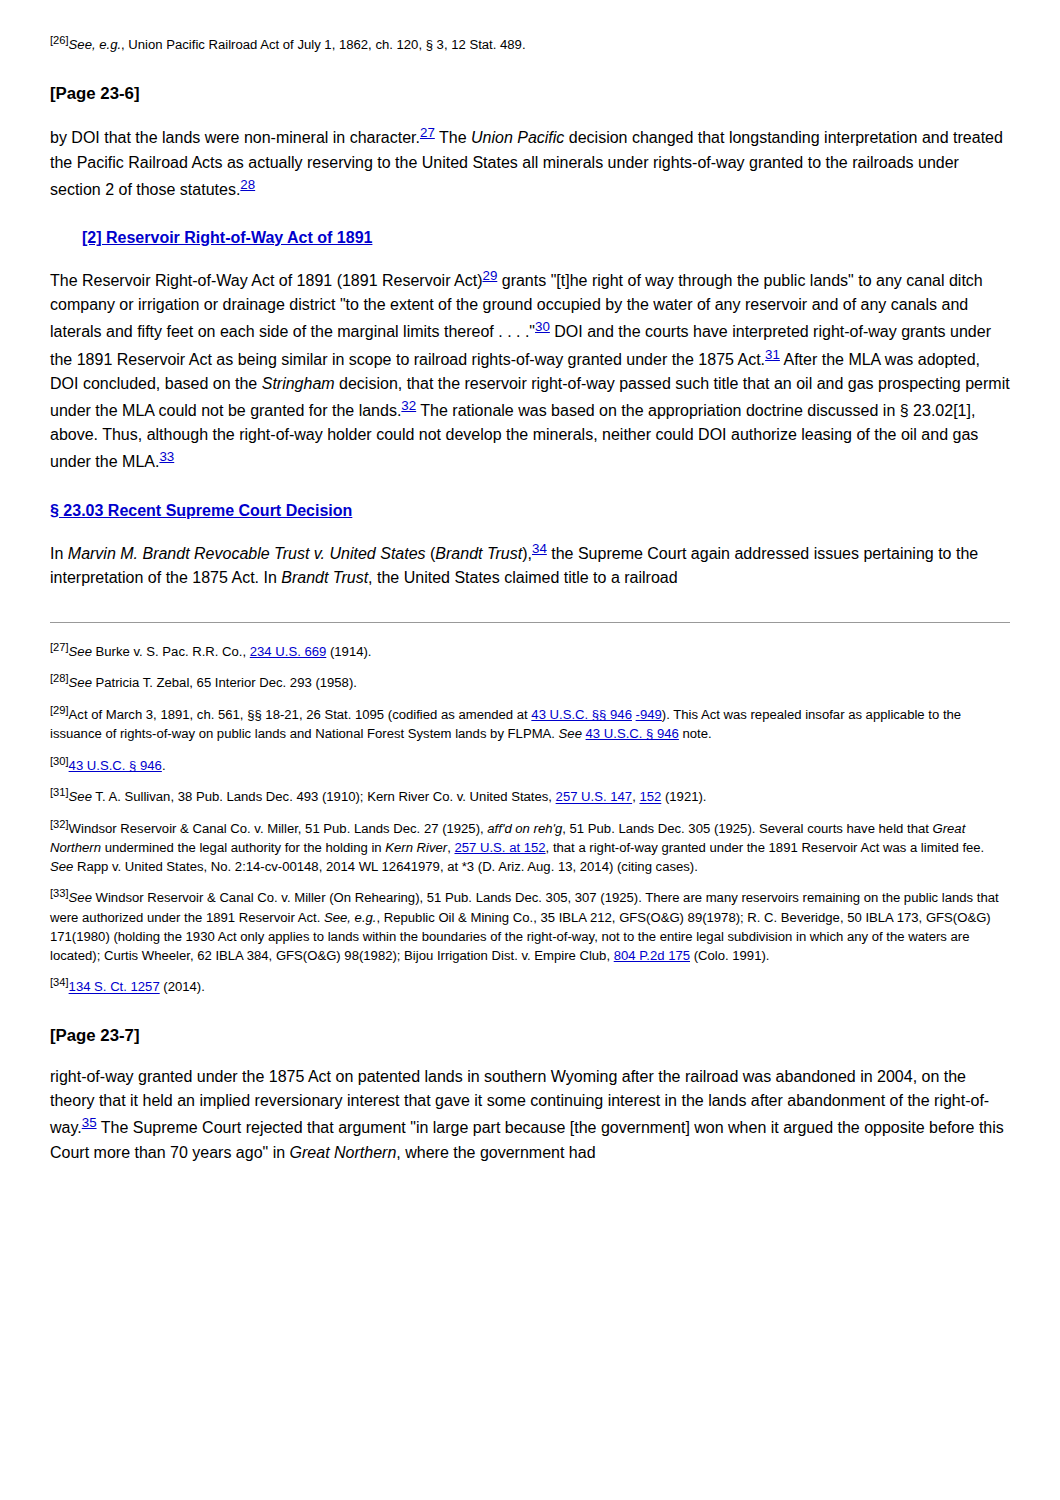[26] See, e.g., Union Pacific Railroad Act of July 1, 1862, ch. 120, § 3, 12 Stat. 489.
[Page 23-6]
by DOI that the lands were non-mineral in character.27 The Union Pacific decision changed that longstanding interpretation and treated the Pacific Railroad Acts as actually reserving to the United States all minerals under rights-of-way granted to the railroads under section 2 of those statutes.28
[2] Reservoir Right-of-Way Act of 1891
The Reservoir Right-of-Way Act of 1891 (1891 Reservoir Act)29 grants "[t]he right of way through the public lands" to any canal ditch company or irrigation or drainage district "to the extent of the ground occupied by the water of any reservoir and of any canals and laterals and fifty feet on each side of the marginal limits thereof . . . ."30 DOI and the courts have interpreted right-of-way grants under the 1891 Reservoir Act as being similar in scope to railroad rights-of-way granted under the 1875 Act.31 After the MLA was adopted, DOI concluded, based on the Stringham decision, that the reservoir right-of-way passed such title that an oil and gas prospecting permit under the MLA could not be granted for the lands.32 The rationale was based on the appropriation doctrine discussed in § 23.02[1], above. Thus, although the right-of-way holder could not develop the minerals, neither could DOI authorize leasing of the oil and gas under the MLA.33
§ 23.03 Recent Supreme Court Decision
In Marvin M. Brandt Revocable Trust v. United States (Brandt Trust),34 the Supreme Court again addressed issues pertaining to the interpretation of the 1875 Act. In Brandt Trust, the United States claimed title to a railroad
[27] See Burke v. S. Pac. R.R. Co., 234 U.S. 669 (1914).
[28] See Patricia T. Zebal, 65 Interior Dec. 293 (1958).
[29] Act of March 3, 1891, ch. 561, §§ 18-21, 26 Stat. 1095 (codified as amended at 43 U.S.C. §§ 946 -949). This Act was repealed insofar as applicable to the issuance of rights-of-way on public lands and National Forest System lands by FLPMA. See 43 U.S.C. § 946 note.
[30] 43 U.S.C. § 946.
[31] See T. A. Sullivan, 38 Pub. Lands Dec. 493 (1910); Kern River Co. v. United States, 257 U.S. 147, 152 (1921).
[32] Windsor Reservoir & Canal Co. v. Miller, 51 Pub. Lands Dec. 27 (1925), aff'd on reh'g, 51 Pub. Lands Dec. 305 (1925). Several courts have held that Great Northern undermined the legal authority for the holding in Kern River, 257 U.S. at 152, that a right-of-way granted under the 1891 Reservoir Act was a limited fee. See Rapp v. United States, No. 2:14-cv-00148, 2014 WL 12641979, at *3 (D. Ariz. Aug. 13, 2014) (citing cases).
[33] See Windsor Reservoir & Canal Co. v. Miller (On Rehearing), 51 Pub. Lands Dec. 305, 307 (1925). There are many reservoirs remaining on the public lands that were authorized under the 1891 Reservoir Act. See, e.g., Republic Oil & Mining Co., 35 IBLA 212, GFS(O&G) 89(1978); R. C. Beveridge, 50 IBLA 173, GFS(O&G) 171(1980) (holding the 1930 Act only applies to lands within the boundaries of the right-of-way, not to the entire legal subdivision in which any of the waters are located); Curtis Wheeler, 62 IBLA 384, GFS(O&G) 98(1982); Bijou Irrigation Dist. v. Empire Club, 804 P.2d 175 (Colo. 1991).
[34] 134 S. Ct. 1257 (2014).
[Page 23-7]
right-of-way granted under the 1875 Act on patented lands in southern Wyoming after the railroad was abandoned in 2004, on the theory that it held an implied reversionary interest that gave it some continuing interest in the lands after abandonment of the right-of-way.35 The Supreme Court rejected that argument "in large part because [the government] won when it argued the opposite before this Court more than 70 years ago" in Great Northern, where the government had